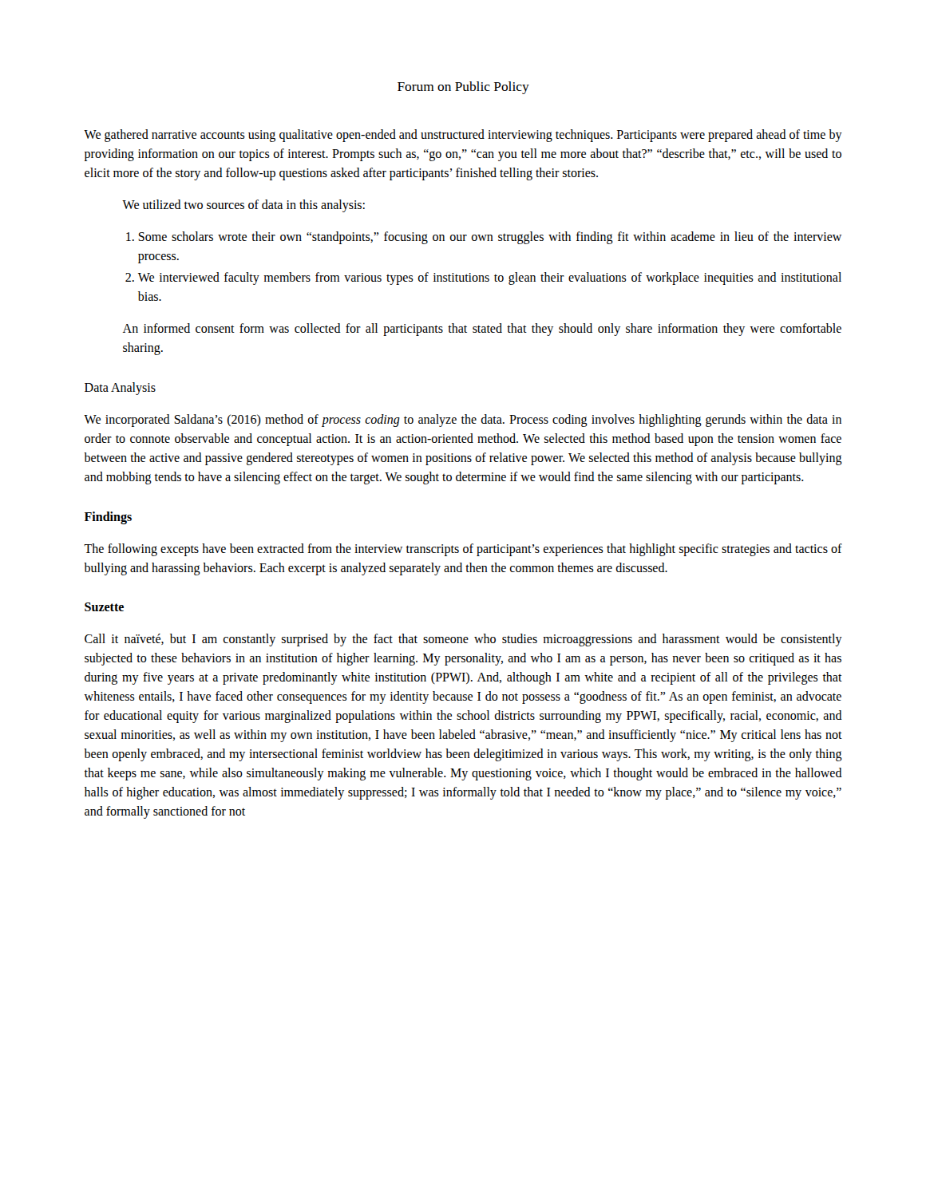Forum on Public Policy
We gathered narrative accounts using qualitative open-ended and unstructured interviewing techniques. Participants were prepared ahead of time by providing information on our topics of interest. Prompts such as, “go on,” “can you tell me more about that?” “describe that,” etc., will be used to elicit more of the story and follow-up questions asked after participants’ finished telling their stories.
We utilized two sources of data in this analysis:
Some scholars wrote their own “standpoints,” focusing on our own struggles with finding fit within academe in lieu of the interview process.
We interviewed faculty members from various types of institutions to glean their evaluations of workplace inequities and institutional bias.
An informed consent form was collected for all participants that stated that they should only share information they were comfortable sharing.
Data Analysis
We incorporated Saldana’s (2016) method of process coding to analyze the data. Process coding involves highlighting gerunds within the data in order to connote observable and conceptual action. It is an action-oriented method. We selected this method based upon the tension women face between the active and passive gendered stereotypes of women in positions of relative power. We selected this method of analysis because bullying and mobbing tends to have a silencing effect on the target. We sought to determine if we would find the same silencing with our participants.
Findings
The following excepts have been extracted from the interview transcripts of participant’s experiences that highlight specific strategies and tactics of bullying and harassing behaviors. Each excerpt is analyzed separately and then the common themes are discussed.
Suzette
Call it naïveté, but I am constantly surprised by the fact that someone who studies microaggressions and harassment would be consistently subjected to these behaviors in an institution of higher learning. My personality, and who I am as a person, has never been so critiqued as it has during my five years at a private predominantly white institution (PPWI). And, although I am white and a recipient of all of the privileges that whiteness entails, I have faced other consequences for my identity because I do not possess a “goodness of fit.” As an open feminist, an advocate for educational equity for various marginalized populations within the school districts surrounding my PPWI, specifically, racial, economic, and sexual minorities, as well as within my own institution, I have been labeled “abrasive,” “mean,” and insufficiently “nice.” My critical lens has not been openly embraced, and my intersectional feminist worldview has been delegitimized in various ways. This work, my writing, is the only thing that keeps me sane, while also simultaneously making me vulnerable. My questioning voice, which I thought would be embraced in the hallowed halls of higher education, was almost immediately suppressed; I was informally told that I needed to “know my place,” and to “silence my voice,” and formally sanctioned for not